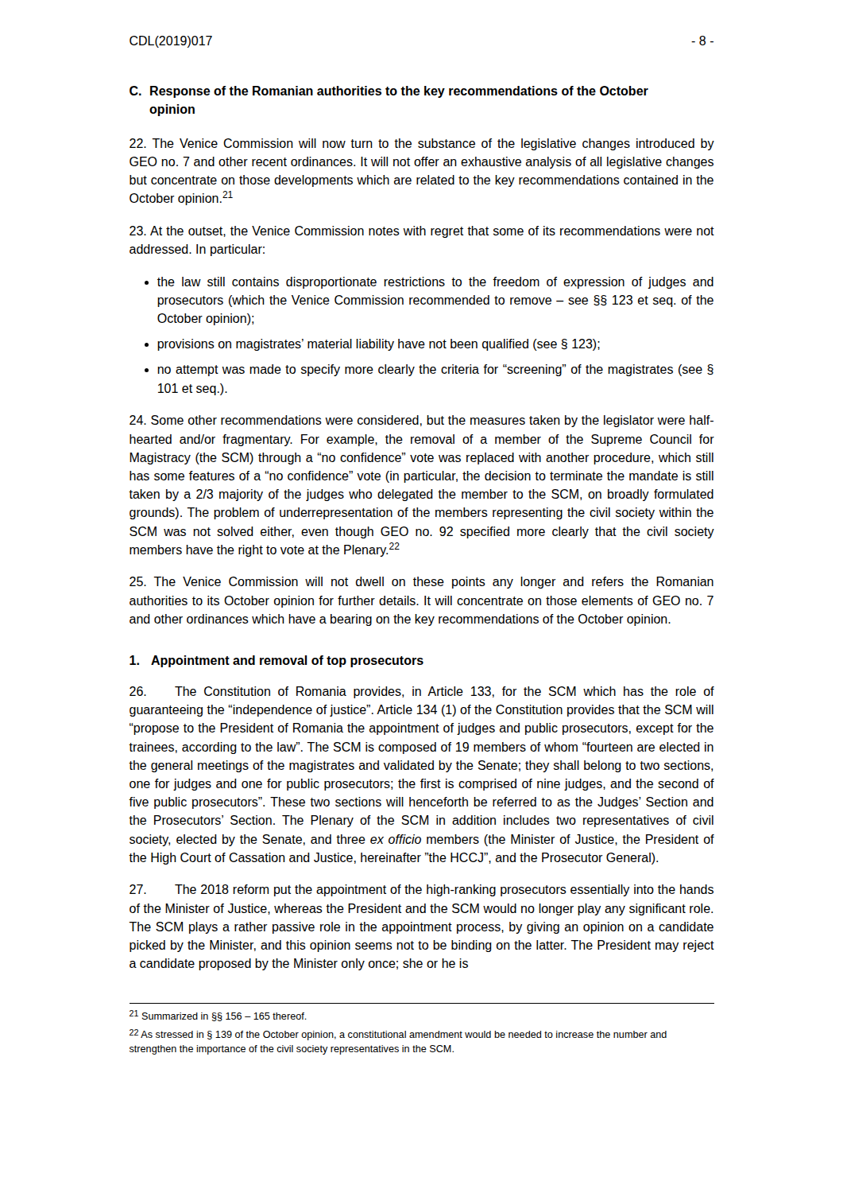CDL(2019)017 - 8 -
C. Response of the Romanian authorities to the key recommendations of the October opinion
22. The Venice Commission will now turn to the substance of the legislative changes introduced by GEO no. 7 and other recent ordinances. It will not offer an exhaustive analysis of all legislative changes but concentrate on those developments which are related to the key recommendations contained in the October opinion.21
23. At the outset, the Venice Commission notes with regret that some of its recommendations were not addressed. In particular:
the law still contains disproportionate restrictions to the freedom of expression of judges and prosecutors (which the Venice Commission recommended to remove – see §§ 123 et seq. of the October opinion);
provisions on magistrates’ material liability have not been qualified (see § 123);
no attempt was made to specify more clearly the criteria for “screening” of the magistrates (see § 101 et seq.).
24. Some other recommendations were considered, but the measures taken by the legislator were half-hearted and/or fragmentary. For example, the removal of a member of the Supreme Council for Magistracy (the SCM) through a “no confidence” vote was replaced with another procedure, which still has some features of a “no confidence” vote (in particular, the decision to terminate the mandate is still taken by a 2/3 majority of the judges who delegated the member to the SCM, on broadly formulated grounds). The problem of underrepresentation of the members representing the civil society within the SCM was not solved either, even though GEO no. 92 specified more clearly that the civil society members have the right to vote at the Plenary.22
25. The Venice Commission will not dwell on these points any longer and refers the Romanian authorities to its October opinion for further details. It will concentrate on those elements of GEO no. 7 and other ordinances which have a bearing on the key recommendations of the October opinion.
1. Appointment and removal of top prosecutors
26. The Constitution of Romania provides, in Article 133, for the SCM which has the role of guaranteeing the “independence of justice”. Article 134 (1) of the Constitution provides that the SCM will “propose to the President of Romania the appointment of judges and public prosecutors, except for the trainees, according to the law”. The SCM is composed of 19 members of whom “fourteen are elected in the general meetings of the magistrates and validated by the Senate; they shall belong to two sections, one for judges and one for public prosecutors; the first is comprised of nine judges, and the second of five public prosecutors”. These two sections will henceforth be referred to as the Judges’ Section and the Prosecutors’ Section. The Plenary of the SCM in addition includes two representatives of civil society, elected by the Senate, and three ex officio members (the Minister of Justice, the President of the High Court of Cassation and Justice, hereinafter ”the HCCJ”, and the Prosecutor General).
27. The 2018 reform put the appointment of the high-ranking prosecutors essentially into the hands of the Minister of Justice, whereas the President and the SCM would no longer play any significant role. The SCM plays a rather passive role in the appointment process, by giving an opinion on a candidate picked by the Minister, and this opinion seems not to be binding on the latter. The President may reject a candidate proposed by the Minister only once; she or he is
21 Summarized in §§ 156 – 165 thereof.
22 As stressed in § 139 of the October opinion, a constitutional amendment would be needed to increase the number and strengthen the importance of the civil society representatives in the SCM.